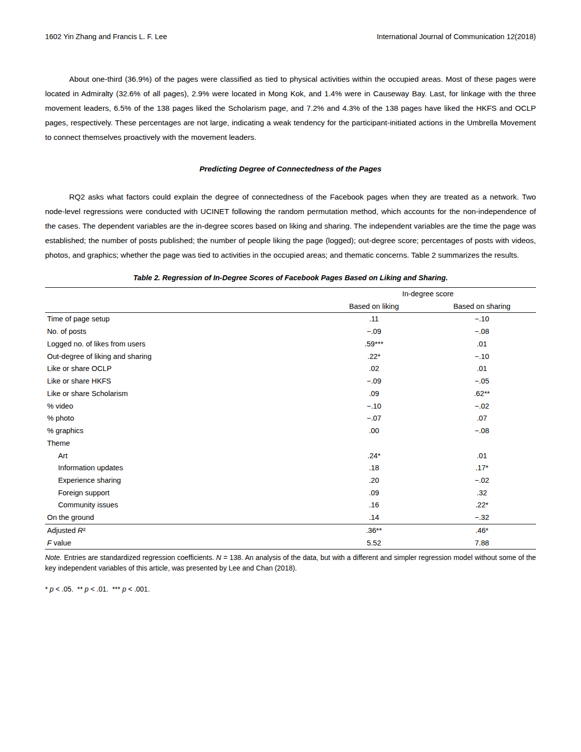1602 Yin Zhang and Francis L. F. Lee International Journal of Communication 12(2018)
About one-third (36.9%) of the pages were classified as tied to physical activities within the occupied areas. Most of these pages were located in Admiralty (32.6% of all pages), 2.9% were located in Mong Kok, and 1.4% were in Causeway Bay. Last, for linkage with the three movement leaders, 6.5% of the 138 pages liked the Scholarism page, and 7.2% and 4.3% of the 138 pages have liked the HKFS and OCLP pages, respectively. These percentages are not large, indicating a weak tendency for the participant-initiated actions in the Umbrella Movement to connect themselves proactively with the movement leaders.
Predicting Degree of Connectedness of the Pages
RQ2 asks what factors could explain the degree of connectedness of the Facebook pages when they are treated as a network. Two node-level regressions were conducted with UCINET following the random permutation method, which accounts for the non-independence of the cases. The dependent variables are the in-degree scores based on liking and sharing. The independent variables are the time the page was established; the number of posts published; the number of people liking the page (logged); out-degree score; percentages of posts with videos, photos, and graphics; whether the page was tied to activities in the occupied areas; and thematic concerns. Table 2 summarizes the results.
Table 2. Regression of In-Degree Scores of Facebook Pages Based on Liking and Sharing.
| | In-degree score |
| | Based on liking | Based on sharing |
| Time of page setup | .11 | −.10 |
| No. of posts | −.09 | −.08 |
| Logged no. of likes from users | .59*** | .01 |
| Out-degree of liking and sharing | .22* | −.10 |
| Like or share OCLP | .02 | .01 |
| Like or share HKFS | −.09 | −.05 |
| Like or share Scholarism | .09 | .62** |
| % video | −.10 | −.02 |
| % photo | −.07 | .07 |
| % graphics | .00 | −.08 |
| Theme | | |
| Art | .24* | .01 |
| Information updates | .18 | .17* |
| Experience sharing | .20 | −.02 |
| Foreign support | .09 | .32 |
| Community issues | .16 | .22* |
| On the ground | .14 | −.32 |
| Adjusted R ² | .36** | .46* |
| F value | 5.52 | 7.88 |
Note. Entries are standardized regression coefficients. N = 138. An analysis of the data, but with a different and simpler regression model without some of the key independent variables of this article, was presented by Lee and Chan (2018).
* p < .05. ** p < .01. *** p < .001.